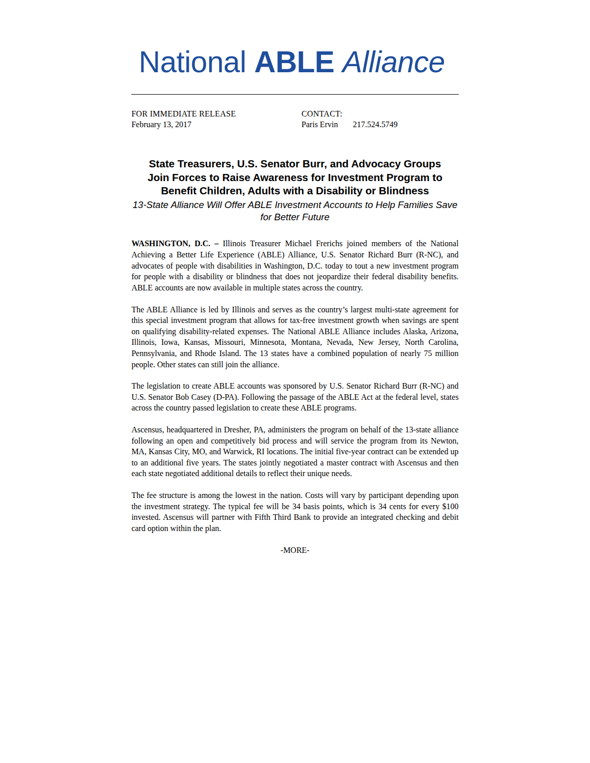National ABLE Alliance
| FOR IMMEDIATE RELEASE February 13, 2017 | CONTACT: Paris Ervin 217.524.5749 |
State Treasurers, U.S. Senator Burr, and Advocacy Groups
Join Forces to Raise Awareness for Investment Program to
Benefit Children, Adults with a Disability or Blindness
13-State Alliance Will Offer ABLE Investment Accounts to Help Families Save
for Better Future
WASHINGTON, D.C. – Illinois Treasurer Michael Frerichs joined members of the National Achieving a Better Life Experience (ABLE) Alliance, U.S. Senator Richard Burr (R-NC), and advocates of people with disabilities in Washington, D.C. today to tout a new investment program for people with a disability or blindness that does not jeopardize their federal disability benefits. ABLE accounts are now available in multiple states across the country.
The ABLE Alliance is led by Illinois and serves as the country’s largest multi-state agreement for this special investment program that allows for tax-free investment growth when savings are spent on qualifying disability-related expenses. The National ABLE Alliance includes Alaska, Arizona, Illinois, Iowa, Kansas, Missouri, Minnesota, Montana, Nevada, New Jersey, North Carolina, Pennsylvania, and Rhode Island. The 13 states have a combined population of nearly 75 million people. Other states can still join the alliance.
The legislation to create ABLE accounts was sponsored by U.S. Senator Richard Burr (R-NC) and U.S. Senator Bob Casey (D-PA). Following the passage of the ABLE Act at the federal level, states across the country passed legislation to create these ABLE programs.
Ascensus, headquartered in Dresher, PA, administers the program on behalf of the 13-state alliance following an open and competitively bid process and will service the program from its Newton, MA, Kansas City, MO, and Warwick, RI locations. The initial five-year contract can be extended up to an additional five years. The states jointly negotiated a master contract with Ascensus and then each state negotiated additional details to reflect their unique needs.
The fee structure is among the lowest in the nation. Costs will vary by participant depending upon the investment strategy. The typical fee will be 34 basis points, which is 34 cents for every $100 invested. Ascensus will partner with Fifth Third Bank to provide an integrated checking and debit card option within the plan.
-MORE-